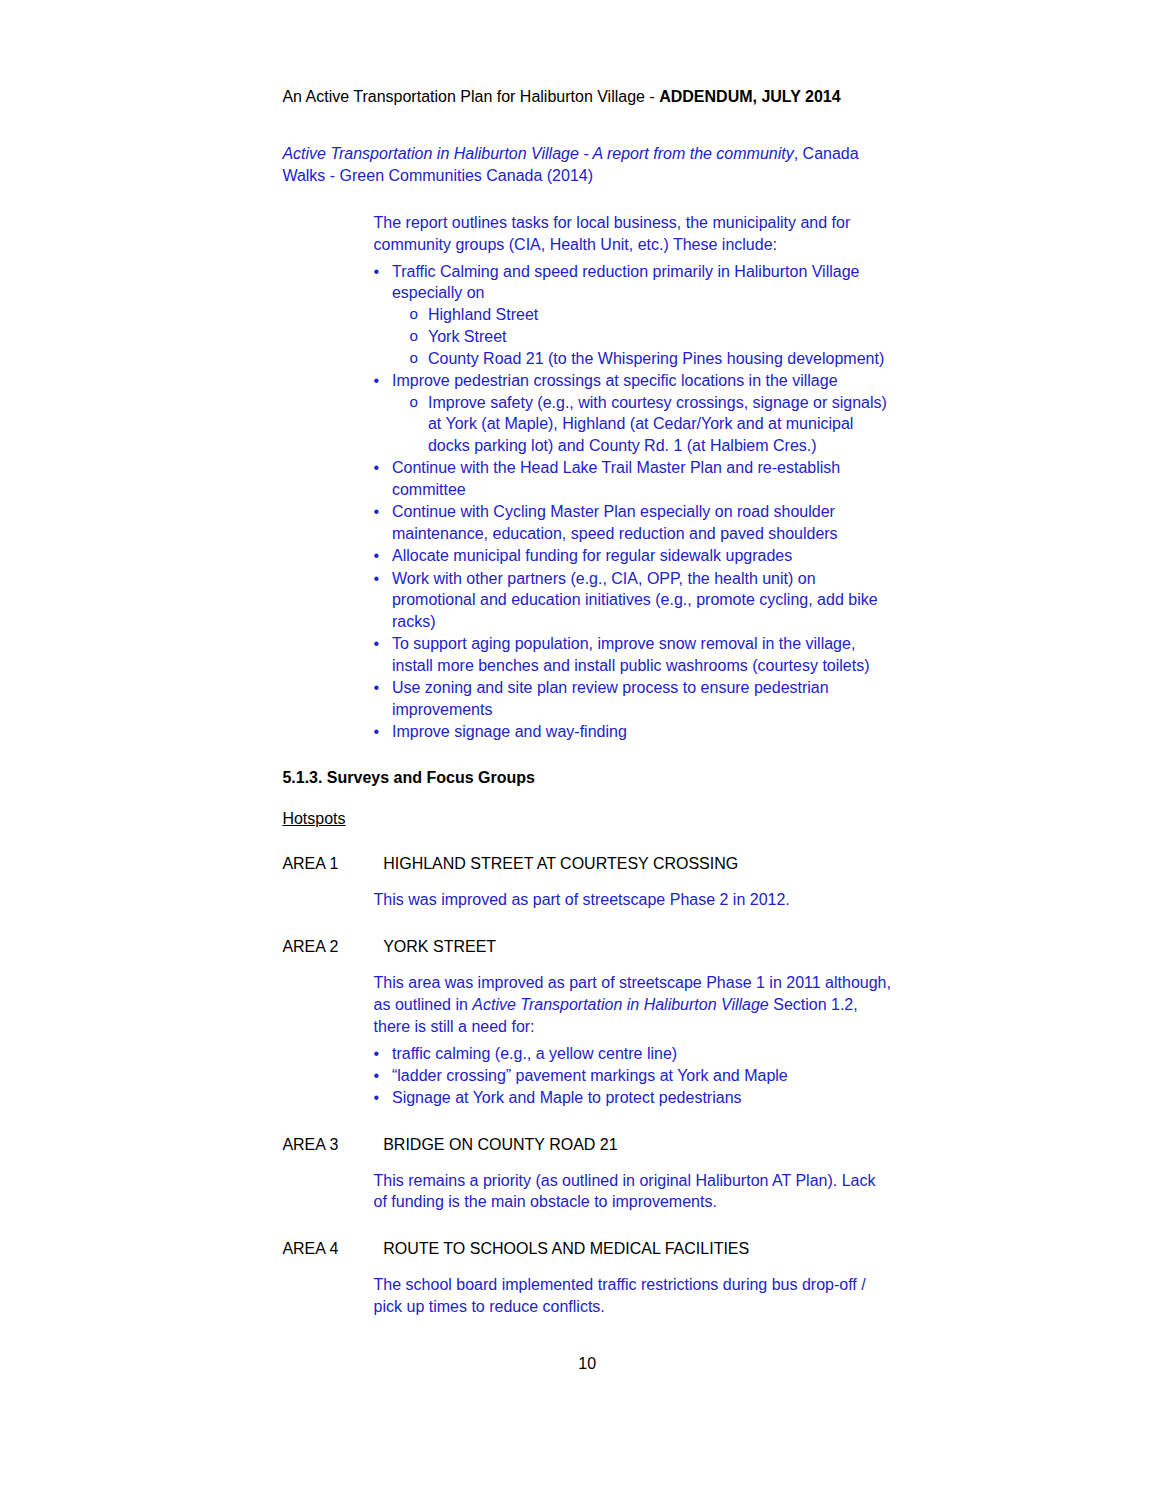An Active Transportation Plan for Haliburton Village - ADDENDUM, JULY 2014
Active Transportation in Haliburton Village - A report from the community, Canada Walks - Green Communities Canada (2014)
The report outlines tasks for local business, the municipality and for community groups (CIA, Health Unit, etc.) These include:
Traffic Calming and speed reduction primarily in Haliburton Village especially on
Highland Street
York Street
County Road 21 (to the Whispering Pines housing development)
Improve pedestrian crossings at specific locations in the village
Improve safety (e.g., with courtesy crossings, signage or signals) at York (at Maple), Highland (at Cedar/York and at municipal docks parking lot) and County Rd. 1 (at Halbiem Cres.)
Continue with the Head Lake Trail Master Plan and re-establish committee
Continue with Cycling Master Plan especially on road shoulder maintenance, education, speed reduction and paved shoulders
Allocate municipal funding for regular sidewalk upgrades
Work with other partners (e.g., CIA, OPP, the health unit) on promotional and education initiatives (e.g., promote cycling, add bike racks)
To support aging population, improve snow removal in the village, install more benches and install public washrooms (courtesy toilets)
Use zoning and site plan review process to ensure pedestrian improvements
Improve signage and way-finding
5.1.3. Surveys and Focus Groups
Hotspots
AREA 1
HIGHLAND STREET AT COURTESY CROSSING
This was improved as part of streetscape Phase 2 in 2012.
AREA 2
YORK STREET
This area was improved as part of streetscape Phase 1 in 2011 although, as outlined in Active Transportation in Haliburton Village Section 1.2, there is still a need for:
traffic calming (e.g., a yellow centre line)
“ladder crossing” pavement markings at York and Maple
Signage at York and Maple to protect pedestrians
AREA 3
BRIDGE ON COUNTY ROAD 21
This remains a priority (as outlined in original Haliburton AT Plan). Lack of funding is the main obstacle to improvements.
AREA 4
ROUTE TO SCHOOLS AND MEDICAL FACILITIES
The school board implemented traffic restrictions during bus drop-off / pick up times to reduce conflicts.
10